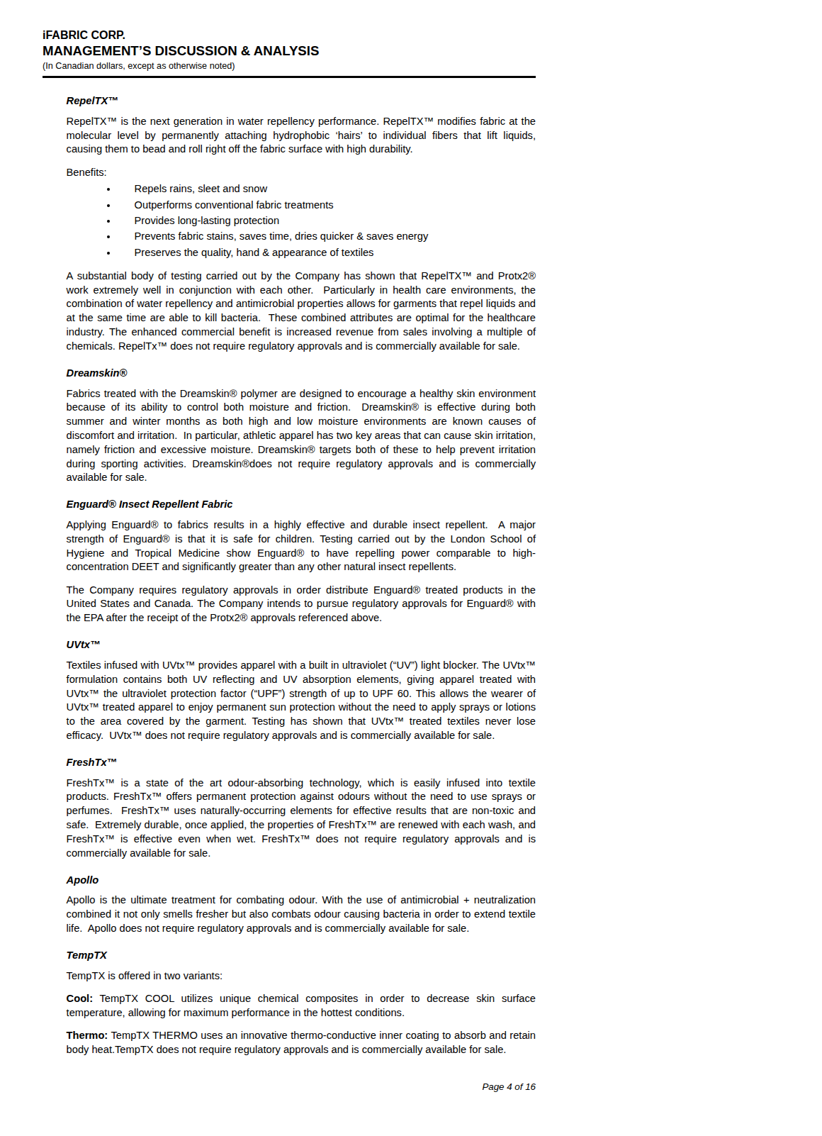iFABRIC CORP.
MANAGEMENT’S DISCUSSION & ANALYSIS
(In Canadian dollars, except as otherwise noted)
RepelTX™
RepelTX™ is the next generation in water repellency performance. RepelTX™ modifies fabric at the molecular level by permanently attaching hydrophobic ‘hairs’ to individual fibers that lift liquids, causing them to bead and roll right off the fabric surface with high durability.
Benefits:
Repels rains, sleet and snow
Outperforms conventional fabric treatments
Provides long-lasting protection
Prevents fabric stains, saves time, dries quicker & saves energy
Preserves the quality, hand & appearance of textiles
A substantial body of testing carried out by the Company has shown that RepelTX™ and Protx2® work extremely well in conjunction with each other. Particularly in health care environments, the combination of water repellency and antimicrobial properties allows for garments that repel liquids and at the same time are able to kill bacteria. These combined attributes are optimal for the healthcare industry. The enhanced commercial benefit is increased revenue from sales involving a multiple of chemicals. RepelTx™ does not require regulatory approvals and is commercially available for sale.
Dreamskin®
Fabrics treated with the Dreamskin® polymer are designed to encourage a healthy skin environment because of its ability to control both moisture and friction. Dreamskin® is effective during both summer and winter months as both high and low moisture environments are known causes of discomfort and irritation. In particular, athletic apparel has two key areas that can cause skin irritation, namely friction and excessive moisture. Dreamskin® targets both of these to help prevent irritation during sporting activities. Dreamskin®does not require regulatory approvals and is commercially available for sale.
Enguard® Insect Repellent Fabric
Applying Enguard® to fabrics results in a highly effective and durable insect repellent. A major strength of Enguard® is that it is safe for children. Testing carried out by the London School of Hygiene and Tropical Medicine show Enguard® to have repelling power comparable to high-concentration DEET and significantly greater than any other natural insect repellents.
The Company requires regulatory approvals in order distribute Enguard® treated products in the United States and Canada. The Company intends to pursue regulatory approvals for Enguard® with the EPA after the receipt of the Protx2® approvals referenced above.
UVtx™
Textiles infused with UVtx™ provides apparel with a built in ultraviolet (“UV”) light blocker. The UVtx™ formulation contains both UV reflecting and UV absorption elements, giving apparel treated with UVtx™ the ultraviolet protection factor (“UPF”) strength of up to UPF 60. This allows the wearer of UVtx™ treated apparel to enjoy permanent sun protection without the need to apply sprays or lotions to the area covered by the garment. Testing has shown that UVtx™ treated textiles never lose efficacy. UVtx™ does not require regulatory approvals and is commercially available for sale.
FreshTx™
FreshTx™ is a state of the art odour-absorbing technology, which is easily infused into textile products. FreshTx™ offers permanent protection against odours without the need to use sprays or perfumes. FreshTx™ uses naturally-occurring elements for effective results that are non-toxic and safe. Extremely durable, once applied, the properties of FreshTx™ are renewed with each wash, and FreshTx™ is effective even when wet. FreshTx™ does not require regulatory approvals and is commercially available for sale.
Apollo
Apollo is the ultimate treatment for combating odour. With the use of antimicrobial + neutralization combined it not only smells fresher but also combats odour causing bacteria in order to extend textile life. Apollo does not require regulatory approvals and is commercially available for sale.
TempTX
TempTX is offered in two variants:
Cool: TempTX COOL utilizes unique chemical composites in order to decrease skin surface temperature, allowing for maximum performance in the hottest conditions.
Thermo: TempTX THERMO uses an innovative thermo-conductive inner coating to absorb and retain body heat.TempTX does not require regulatory approvals and is commercially available for sale.
Page 4 of 16